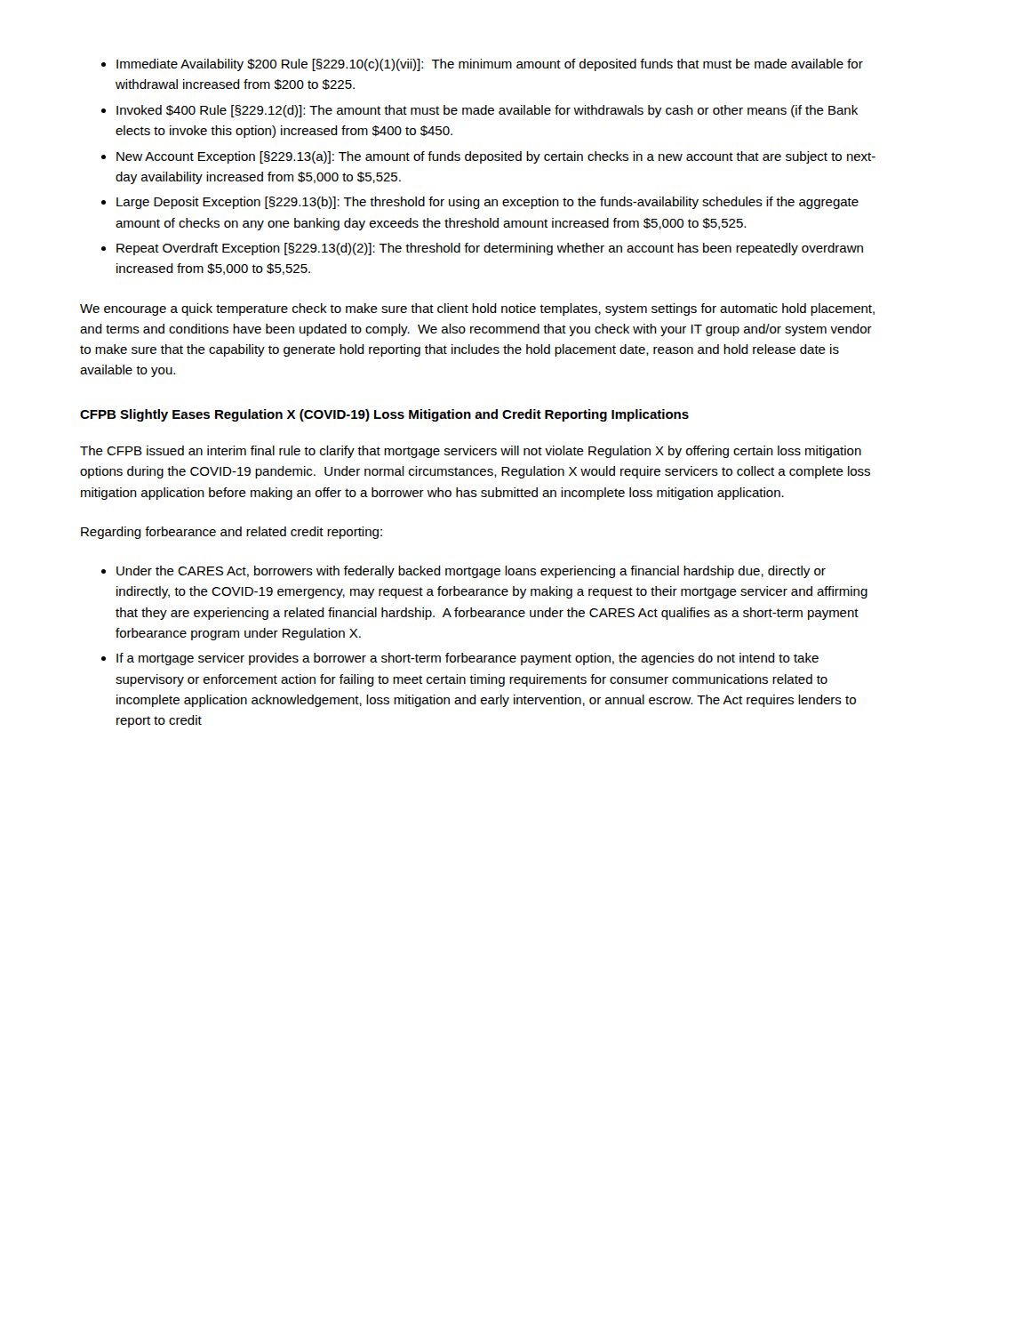Immediate Availability $200 Rule [§229.10(c)(1)(vii)]: The minimum amount of deposited funds that must be made available for withdrawal increased from $200 to $225.
Invoked $400 Rule [§229.12(d)]: The amount that must be made available for withdrawals by cash or other means (if the Bank elects to invoke this option) increased from $400 to $450.
New Account Exception [§229.13(a)]: The amount of funds deposited by certain checks in a new account that are subject to next-day availability increased from $5,000 to $5,525.
Large Deposit Exception [§229.13(b)]: The threshold for using an exception to the funds-availability schedules if the aggregate amount of checks on any one banking day exceeds the threshold amount increased from $5,000 to $5,525.
Repeat Overdraft Exception [§229.13(d)(2)]: The threshold for determining whether an account has been repeatedly overdrawn increased from $5,000 to $5,525.
We encourage a quick temperature check to make sure that client hold notice templates, system settings for automatic hold placement, and terms and conditions have been updated to comply. We also recommend that you check with your IT group and/or system vendor to make sure that the capability to generate hold reporting that includes the hold placement date, reason and hold release date is available to you.
CFPB Slightly Eases Regulation X (COVID-19) Loss Mitigation and Credit Reporting Implications
The CFPB issued an interim final rule to clarify that mortgage servicers will not violate Regulation X by offering certain loss mitigation options during the COVID-19 pandemic. Under normal circumstances, Regulation X would require servicers to collect a complete loss mitigation application before making an offer to a borrower who has submitted an incomplete loss mitigation application.
Regarding forbearance and related credit reporting:
Under the CARES Act, borrowers with federally backed mortgage loans experiencing a financial hardship due, directly or indirectly, to the COVID-19 emergency, may request a forbearance by making a request to their mortgage servicer and affirming that they are experiencing a related financial hardship. A forbearance under the CARES Act qualifies as a short-term payment forbearance program under Regulation X.
If a mortgage servicer provides a borrower a short-term forbearance payment option, the agencies do not intend to take supervisory or enforcement action for failing to meet certain timing requirements for consumer communications related to incomplete application acknowledgement, loss mitigation and early intervention, or annual escrow. The Act requires lenders to report to credit